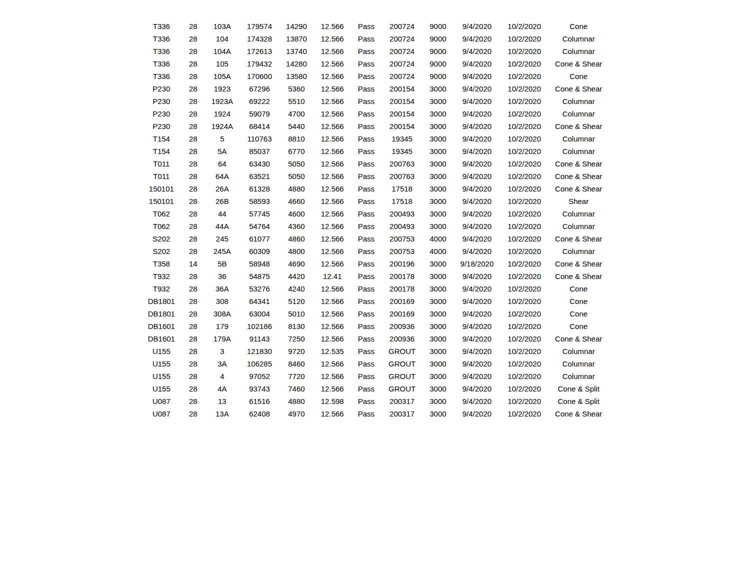| T336 | 28 | 103A | 179574 | 14290 | 12.566 | Pass | 200724 | 9000 | 9/4/2020 | 10/2/2020 | Cone |
| T336 | 28 | 104 | 174328 | 13870 | 12.566 | Pass | 200724 | 9000 | 9/4/2020 | 10/2/2020 | Columnar |
| T336 | 28 | 104A | 172613 | 13740 | 12.566 | Pass | 200724 | 9000 | 9/4/2020 | 10/2/2020 | Columnar |
| T336 | 28 | 105 | 179432 | 14280 | 12.566 | Pass | 200724 | 9000 | 9/4/2020 | 10/2/2020 | Cone & Shear |
| T336 | 28 | 105A | 170600 | 13580 | 12.566 | Pass | 200724 | 9000 | 9/4/2020 | 10/2/2020 | Cone |
| P230 | 28 | 1923 | 67296 | 5360 | 12.566 | Pass | 200154 | 3000 | 9/4/2020 | 10/2/2020 | Cone & Shear |
| P230 | 28 | 1923A | 69222 | 5510 | 12.566 | Pass | 200154 | 3000 | 9/4/2020 | 10/2/2020 | Columnar |
| P230 | 28 | 1924 | 59079 | 4700 | 12.566 | Pass | 200154 | 3000 | 9/4/2020 | 10/2/2020 | Columnar |
| P230 | 28 | 1924A | 68414 | 5440 | 12.566 | Pass | 200154 | 3000 | 9/4/2020 | 10/2/2020 | Cone & Shear |
| T154 | 28 | 5 | 110763 | 8810 | 12.566 | Pass | 19345 | 3000 | 9/4/2020 | 10/2/2020 | Columnar |
| T154 | 28 | 5A | 85037 | 6770 | 12.566 | Pass | 19345 | 3000 | 9/4/2020 | 10/2/2020 | Columnar |
| T011 | 28 | 64 | 63430 | 5050 | 12.566 | Pass | 200763 | 3000 | 9/4/2020 | 10/2/2020 | Cone & Shear |
| T011 | 28 | 64A | 63521 | 5050 | 12.566 | Pass | 200763 | 3000 | 9/4/2020 | 10/2/2020 | Cone & Shear |
| 150101 | 28 | 26A | 61328 | 4880 | 12.566 | Pass | 17518 | 3000 | 9/4/2020 | 10/2/2020 | Cone & Shear |
| 150101 | 28 | 26B | 58593 | 4660 | 12.566 | Pass | 17518 | 3000 | 9/4/2020 | 10/2/2020 | Shear |
| T062 | 28 | 44 | 57745 | 4600 | 12.566 | Pass | 200493 | 3000 | 9/4/2020 | 10/2/2020 | Columnar |
| T062 | 28 | 44A | 54764 | 4360 | 12.566 | Pass | 200493 | 3000 | 9/4/2020 | 10/2/2020 | Columnar |
| S202 | 28 | 245 | 61077 | 4860 | 12.566 | Pass | 200753 | 4000 | 9/4/2020 | 10/2/2020 | Cone & Shear |
| S202 | 28 | 245A | 60309 | 4800 | 12.566 | Pass | 200753 | 4000 | 9/4/2020 | 10/2/2020 | Columnar |
| T358 | 14 | 5B | 58948 | 4690 | 12.566 | Pass | 200196 | 3000 | 9/18/2020 | 10/2/2020 | Cone & Shear |
| T932 | 28 | 36 | 54875 | 4420 | 12.41 | Pass | 200178 | 3000 | 9/4/2020 | 10/2/2020 | Cone & Shear |
| T932 | 28 | 36A | 53276 | 4240 | 12.566 | Pass | 200178 | 3000 | 9/4/2020 | 10/2/2020 | Cone |
| DB1801 | 28 | 308 | 64341 | 5120 | 12.566 | Pass | 200169 | 3000 | 9/4/2020 | 10/2/2020 | Cone |
| DB1801 | 28 | 308A | 63004 | 5010 | 12.566 | Pass | 200169 | 3000 | 9/4/2020 | 10/2/2020 | Cone |
| DB1601 | 28 | 179 | 102186 | 8130 | 12.566 | Pass | 200936 | 3000 | 9/4/2020 | 10/2/2020 | Cone |
| DB1601 | 28 | 179A | 91143 | 7250 | 12.566 | Pass | 200936 | 3000 | 9/4/2020 | 10/2/2020 | Cone & Shear |
| U155 | 28 | 3 | 121830 | 9720 | 12.535 | Pass | GROUT | 3000 | 9/4/2020 | 10/2/2020 | Columnar |
| U155 | 28 | 3A | 106285 | 8460 | 12.566 | Pass | GROUT | 3000 | 9/4/2020 | 10/2/2020 | Columnar |
| U155 | 28 | 4 | 97052 | 7720 | 12.566 | Pass | GROUT | 3000 | 9/4/2020 | 10/2/2020 | Columnar |
| U155 | 28 | 4A | 93743 | 7460 | 12.566 | Pass | GROUT | 3000 | 9/4/2020 | 10/2/2020 | Cone & Split |
| U087 | 28 | 13 | 61516 | 4880 | 12.598 | Pass | 200317 | 3000 | 9/4/2020 | 10/2/2020 | Cone & Split |
| U087 | 28 | 13A | 62408 | 4970 | 12.566 | Pass | 200317 | 3000 | 9/4/2020 | 10/2/2020 | Cone & Shear |